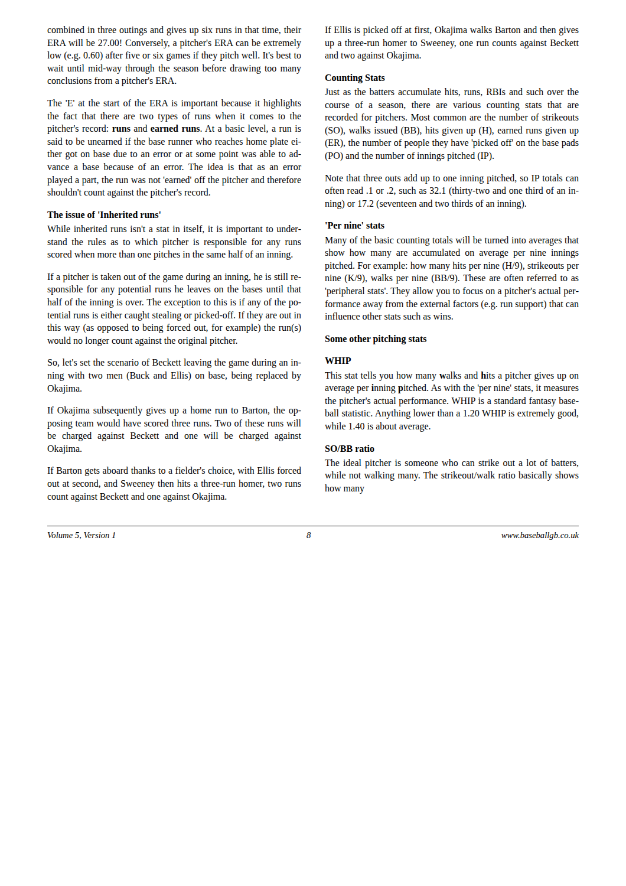combined in three outings and gives up six runs in that time, their ERA will be 27.00! Conversely, a pitcher's ERA can be extremely low (e.g. 0.60) after five or six games if they pitch well. It's best to wait until mid-way through the season before drawing too many conclusions from a pitcher's ERA.
The 'E' at the start of the ERA is important because it highlights the fact that there are two types of runs when it comes to the pitcher's record: runs and earned runs. At a basic level, a run is said to be unearned if the base runner who reaches home plate either got on base due to an error or at some point was able to advance a base because of an error. The idea is that as an error played a part, the run was not 'earned' off the pitcher and therefore shouldn't count against the pitcher's record.
The issue of 'Inherited runs'
While inherited runs isn't a stat in itself, it is important to understand the rules as to which pitcher is responsible for any runs scored when more than one pitches in the same half of an inning.
If a pitcher is taken out of the game during an inning, he is still responsible for any potential runs he leaves on the bases until that half of the inning is over. The exception to this is if any of the potential runs is either caught stealing or picked-off. If they are out in this way (as opposed to being forced out, for example) the run(s) would no longer count against the original pitcher.
So, let's set the scenario of Beckett leaving the game during an inning with two men (Buck and Ellis) on base, being replaced by Okajima.
If Okajima subsequently gives up a home run to Barton, the opposing team would have scored three runs. Two of these runs will be charged against Beckett and one will be charged against Okajima.
If Barton gets aboard thanks to a fielder's choice, with Ellis forced out at second, and Sweeney then hits a three-run homer, two runs count against Beckett and one against Okajima.
If Ellis is picked off at first, Okajima walks Barton and then gives up a three-run homer to Sweeney, one run counts against Beckett and two against Okajima.
Counting Stats
Just as the batters accumulate hits, runs, RBIs and such over the course of a season, there are various counting stats that are recorded for pitchers. Most common are the number of strikeouts (SO), walks issued (BB), hits given up (H), earned runs given up (ER), the number of people they have 'picked off' on the base pads (PO) and the number of innings pitched (IP).
Note that three outs add up to one inning pitched, so IP totals can often read .1 or .2, such as 32.1 (thirty-two and one third of an inning) or 17.2 (seventeen and two thirds of an inning).
'Per nine' stats
Many of the basic counting totals will be turned into averages that show how many are accumulated on average per nine innings pitched. For example: how many hits per nine (H/9), strikeouts per nine (K/9), walks per nine (BB/9). These are often referred to as 'peripheral stats'. They allow you to focus on a pitcher's actual performance away from the external factors (e.g. run support) that can influence other stats such as wins.
Some other pitching stats
WHIP
This stat tells you how many walks and hits a pitcher gives up on average per inning pitched. As with the 'per nine' stats, it measures the pitcher's actual performance. WHIP is a standard fantasy baseball statistic. Anything lower than a 1.20 WHIP is extremely good, while 1.40 is about average.
SO/BB ratio
The ideal pitcher is someone who can strike out a lot of batters, while not walking many. The strikeout/walk ratio basically shows how many
Volume 5, Version 1 8 www.baseballgb.co.uk